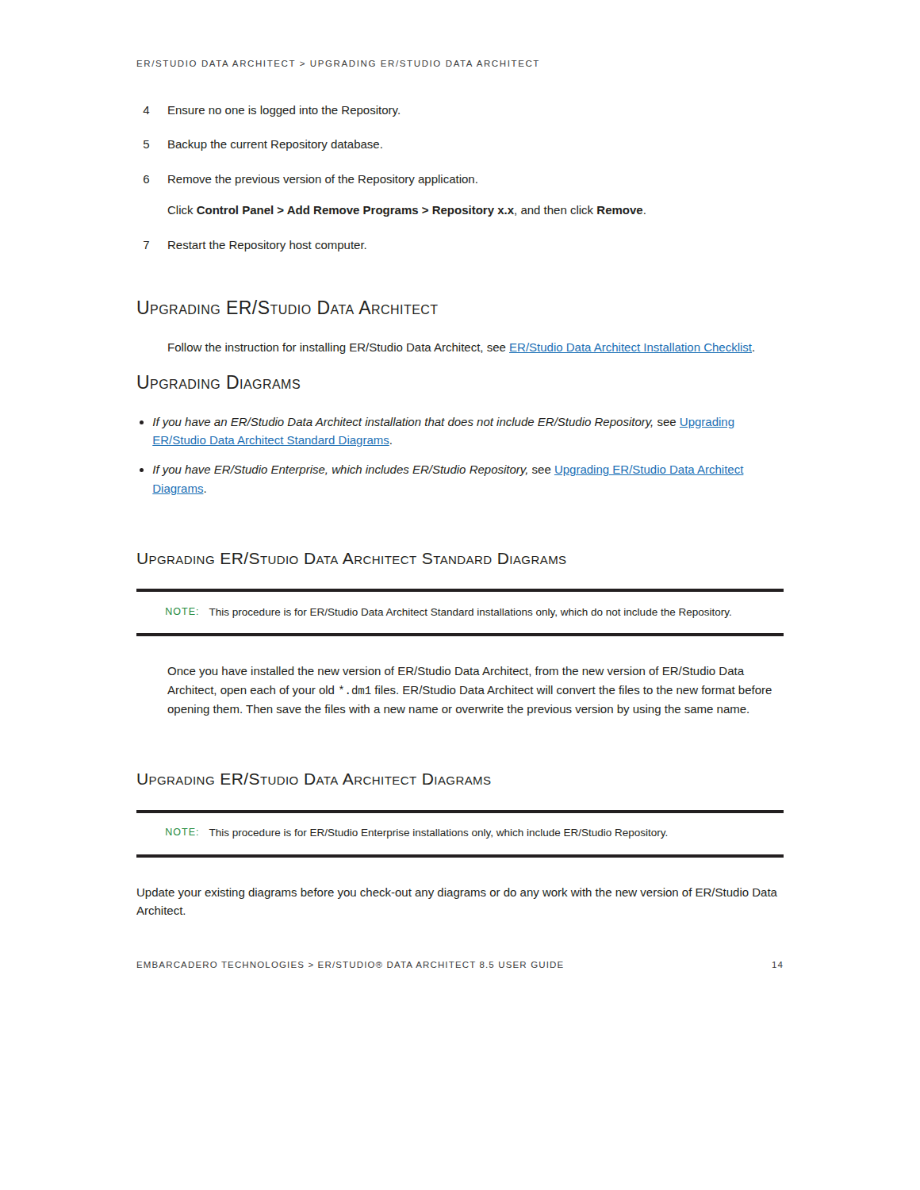ER/Studio Data Architect > Upgrading ER/Studio Data Architect
Ensure no one is logged into the Repository.
Backup the current Repository database.
Remove the previous version of the Repository application.
Click Control Panel > Add Remove Programs > Repository x.x, and then click Remove.
Restart the Repository host computer.
Upgrading ER/Studio Data Architect
Follow the instruction for installing ER/Studio Data Architect, see ER/Studio Data Architect Installation Checklist.
Upgrading Diagrams
If you have an ER/Studio Data Architect installation that does not include ER/Studio Repository, see Upgrading ER/Studio Data Architect Standard Diagrams.
If you have ER/Studio Enterprise, which includes ER/Studio Repository, see Upgrading ER/Studio Data Architect Diagrams.
Upgrading ER/Studio Data Architect Standard Diagrams
NOTE:
This procedure is for ER/Studio Data Architect Standard installations only, which do not include the Repository.
Once you have installed the new version of ER/Studio Data Architect, from the new version of ER/Studio Data Architect, open each of your old *.dm1 files. ER/Studio Data Architect will convert the files to the new format before opening them. Then save the files with a new name or overwrite the previous version by using the same name.
Upgrading ER/Studio Data Architect Diagrams
NOTE:
This procedure is for ER/Studio Enterprise installations only, which include ER/Studio Repository.
Update your existing diagrams before you check-out any diagrams or do any work with the new version of ER/Studio Data Architect.
Embarcadero Technologies > ER/Studio® Data Architect 8.5 User Guide 14